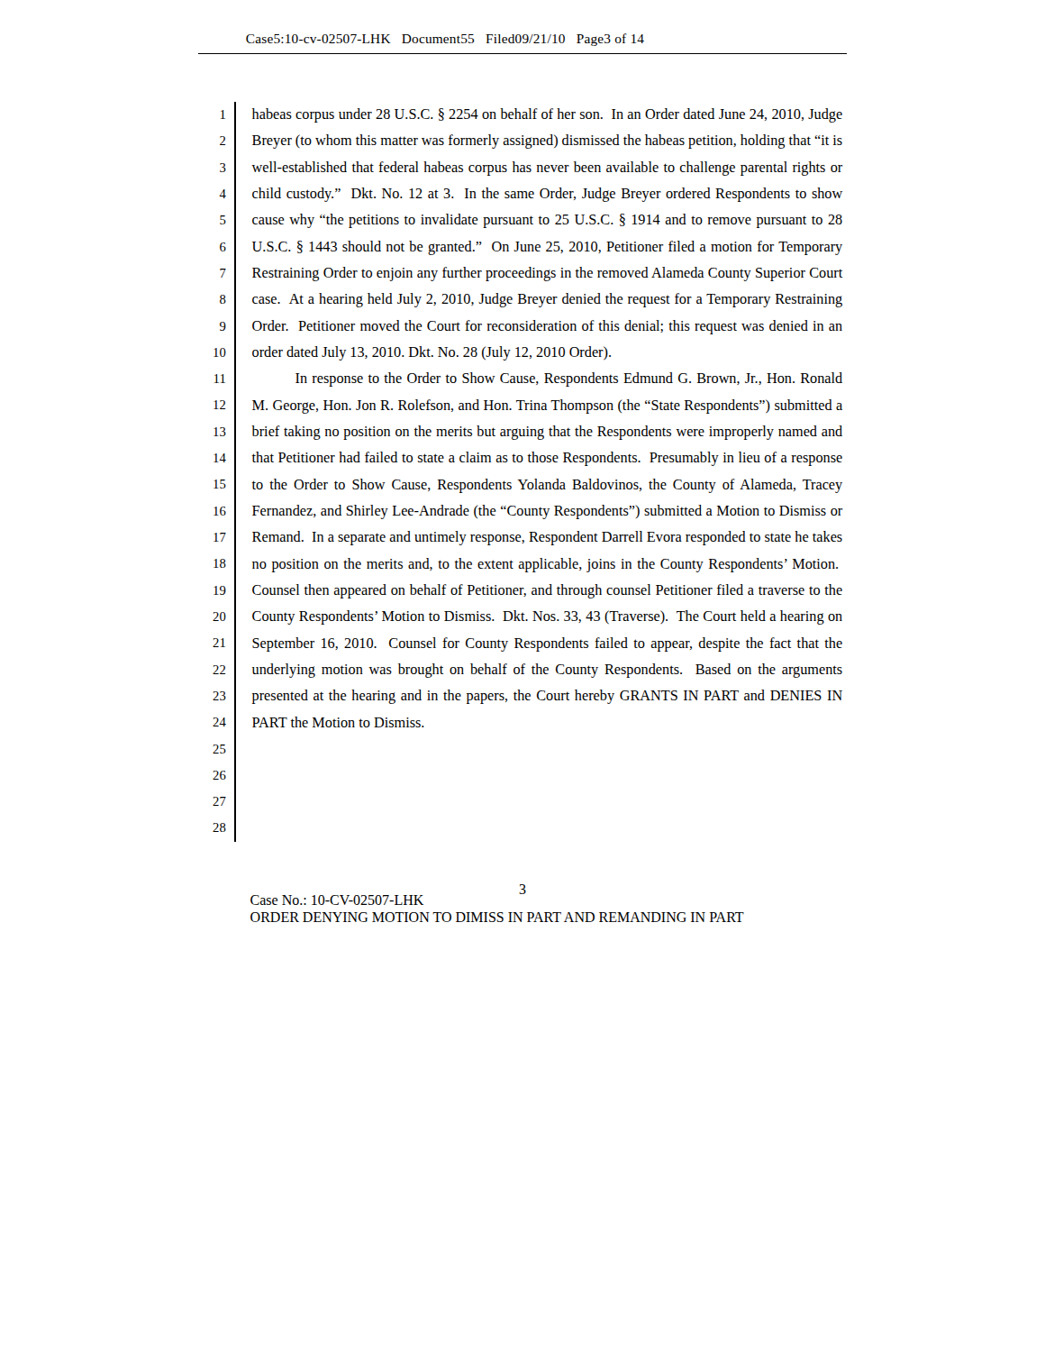Case5:10-cv-02507-LHK Document55 Filed09/21/10 Page3 of 14
1
2
3
4
5
6
7
8
9
10
11
12
13
14
15
16
17
18
19
20
21
22
23
24
25
26
27
28
habeas corpus under 28 U.S.C. § 2254 on behalf of her son. In an Order dated June 24, 2010, Judge Breyer (to whom this matter was formerly assigned) dismissed the habeas petition, holding that “it is well-established that federal habeas corpus has never been available to challenge parental rights or child custody.” Dkt. No. 12 at 3. In the same Order, Judge Breyer ordered Respondents to show cause why “the petitions to invalidate pursuant to 25 U.S.C. § 1914 and to remove pursuant to 28 U.S.C. § 1443 should not be granted.” On June 25, 2010, Petitioner filed a motion for Temporary Restraining Order to enjoin any further proceedings in the removed Alameda County Superior Court case. At a hearing held July 2, 2010, Judge Breyer denied the request for a Temporary Restraining Order. Petitioner moved the Court for reconsideration of this denial; this request was denied in an order dated July 13, 2010. Dkt. No. 28 (July 12, 2010 Order).
In response to the Order to Show Cause, Respondents Edmund G. Brown, Jr., Hon. Ronald M. George, Hon. Jon R. Rolefson, and Hon. Trina Thompson (the “State Respondents”) submitted a brief taking no position on the merits but arguing that the Respondents were improperly named and that Petitioner had failed to state a claim as to those Respondents. Presumably in lieu of a response to the Order to Show Cause, Respondents Yolanda Baldovinos, the County of Alameda, Tracey Fernandez, and Shirley Lee-Andrade (the “County Respondents”) submitted a Motion to Dismiss or Remand. In a separate and untimely response, Respondent Darrell Evora responded to state he takes no position on the merits and, to the extent applicable, joins in the County Respondents’ Motion. Counsel then appeared on behalf of Petitioner, and through counsel Petitioner filed a traverse to the County Respondents’ Motion to Dismiss. Dkt. Nos. 33, 43 (Traverse). The Court held a hearing on September 16, 2010. Counsel for County Respondents failed to appear, despite the fact that the underlying motion was brought on behalf of the County Respondents. Based on the arguments presented at the hearing and in the papers, the Court hereby GRANTS IN PART and DENIES IN PART the Motion to Dismiss.
3
Case No.: 10-CV-02507-LHK
ORDER DENYING MOTION TO DIMISS IN PART AND REMANDING IN PART